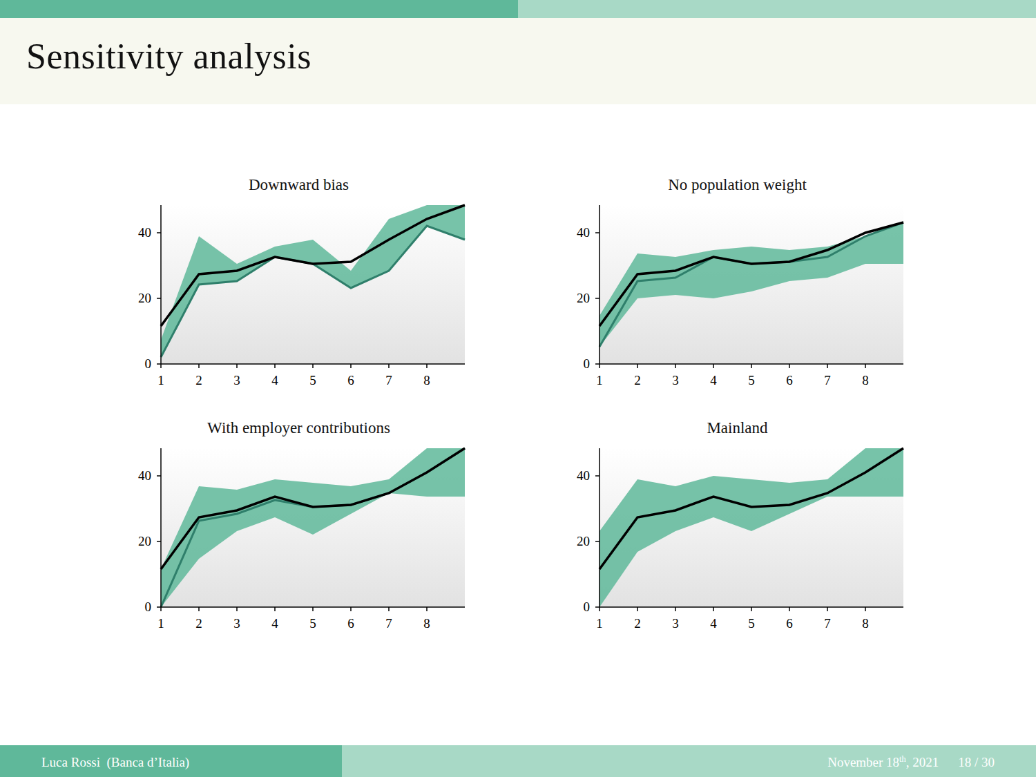Sensitivity analysis
Downward bias
0 20 40 1 2 3 4 5 6 7 8
No population weight
0 20 40 1 2 3 4 5 6 7 8
With employer contributions
0 20 40 1 2 3 4 5 6 7 8
Mainland
0 20 40 1 2 3 4 5 6 7 8
Luca Rossi (Banca d’Italia)
November 18th, 202118 / 30